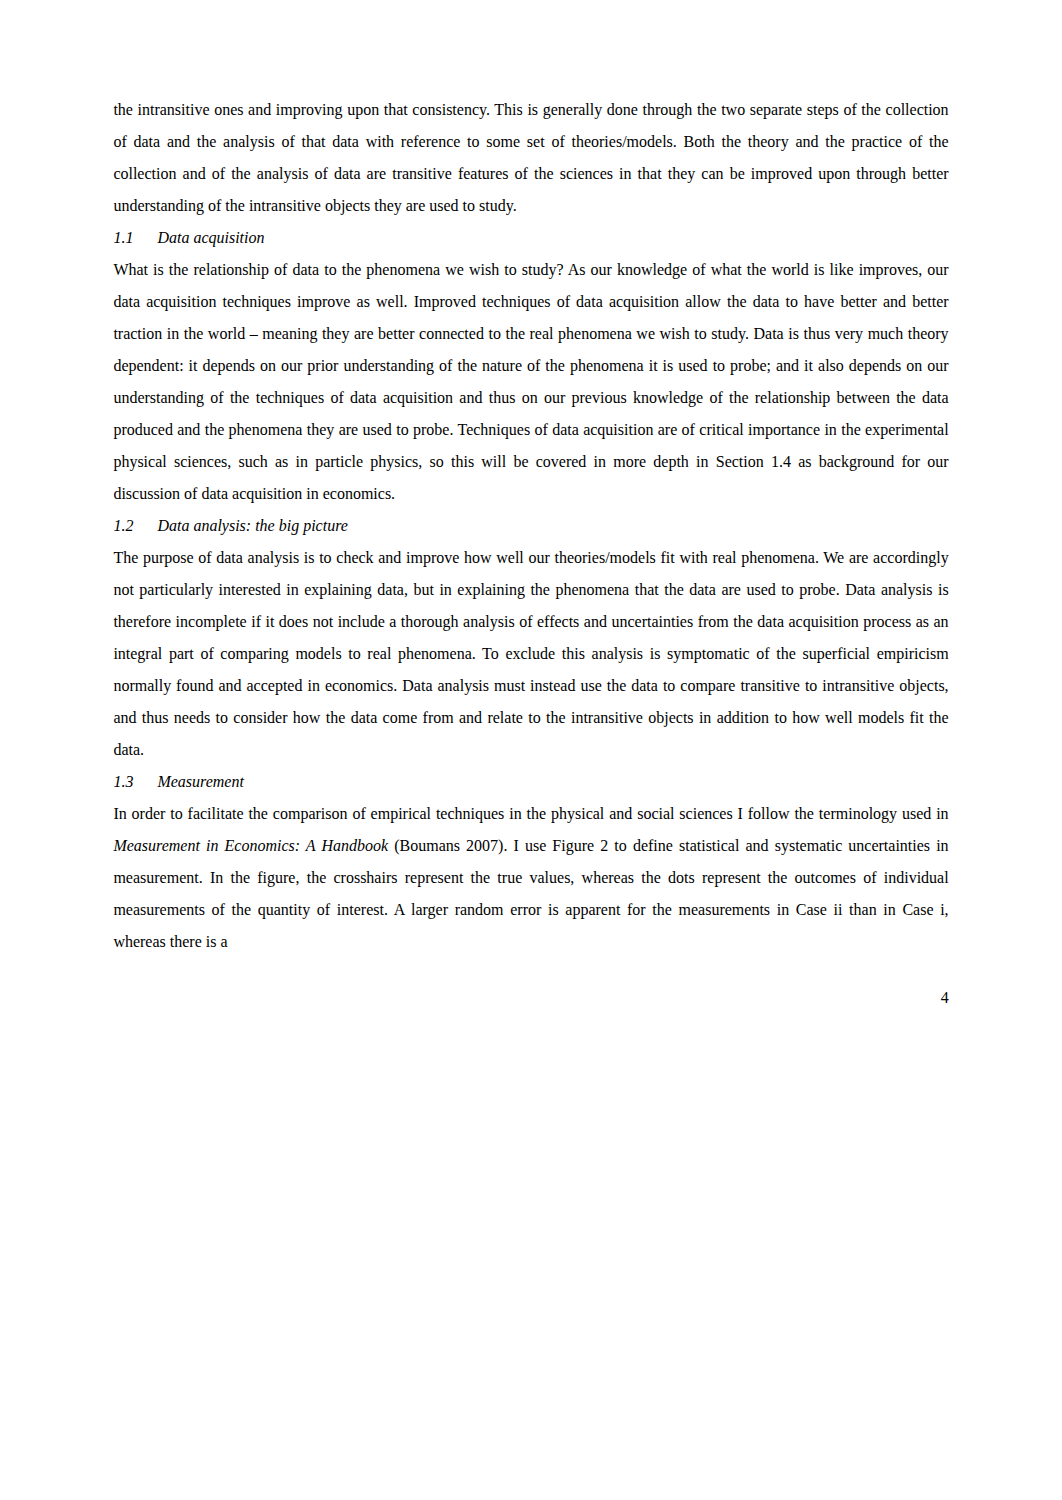the intransitive ones and improving upon that consistency. This is generally done through the two separate steps of the collection of data and the analysis of that data with reference to some set of theories/models. Both the theory and the practice of the collection and of the analysis of data are transitive features of the sciences in that they can be improved upon through better understanding of the intransitive objects they are used to study.
1.1 Data acquisition
What is the relationship of data to the phenomena we wish to study? As our knowledge of what the world is like improves, our data acquisition techniques improve as well. Improved techniques of data acquisition allow the data to have better and better traction in the world – meaning they are better connected to the real phenomena we wish to study. Data is thus very much theory dependent: it depends on our prior understanding of the nature of the phenomena it is used to probe; and it also depends on our understanding of the techniques of data acquisition and thus on our previous knowledge of the relationship between the data produced and the phenomena they are used to probe. Techniques of data acquisition are of critical importance in the experimental physical sciences, such as in particle physics, so this will be covered in more depth in Section 1.4 as background for our discussion of data acquisition in economics.
1.2 Data analysis: the big picture
The purpose of data analysis is to check and improve how well our theories/models fit with real phenomena. We are accordingly not particularly interested in explaining data, but in explaining the phenomena that the data are used to probe. Data analysis is therefore incomplete if it does not include a thorough analysis of effects and uncertainties from the data acquisition process as an integral part of comparing models to real phenomena. To exclude this analysis is symptomatic of the superficial empiricism normally found and accepted in economics. Data analysis must instead use the data to compare transitive to intransitive objects, and thus needs to consider how the data come from and relate to the intransitive objects in addition to how well models fit the data.
1.3 Measurement
In order to facilitate the comparison of empirical techniques in the physical and social sciences I follow the terminology used in Measurement in Economics: A Handbook (Boumans 2007). I use Figure 2 to define statistical and systematic uncertainties in measurement. In the figure, the crosshairs represent the true values, whereas the dots represent the outcomes of individual measurements of the quantity of interest. A larger random error is apparent for the measurements in Case ii than in Case i, whereas there is a
4